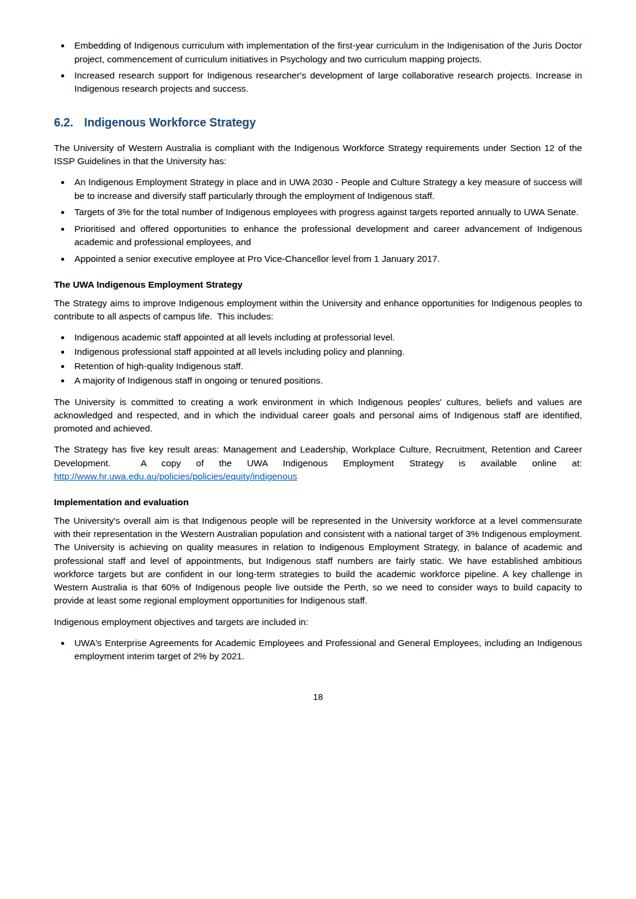Embedding of Indigenous curriculum with implementation of the first-year curriculum in the Indigenisation of the Juris Doctor project, commencement of curriculum initiatives in Psychology and two curriculum mapping projects.
Increased research support for Indigenous researcher's development of large collaborative research projects. Increase in Indigenous research projects and success.
6.2. Indigenous Workforce Strategy
The University of Western Australia is compliant with the Indigenous Workforce Strategy requirements under Section 12 of the ISSP Guidelines in that the University has:
An Indigenous Employment Strategy in place and in UWA 2030 - People and Culture Strategy a key measure of success will be to increase and diversify staff particularly through the employment of Indigenous staff.
Targets of 3% for the total number of Indigenous employees with progress against targets reported annually to UWA Senate.
Prioritised and offered opportunities to enhance the professional development and career advancement of Indigenous academic and professional employees, and
Appointed a senior executive employee at Pro Vice-Chancellor level from 1 January 2017.
The UWA Indigenous Employment Strategy
The Strategy aims to improve Indigenous employment within the University and enhance opportunities for Indigenous peoples to contribute to all aspects of campus life. This includes:
Indigenous academic staff appointed at all levels including at professorial level.
Indigenous professional staff appointed at all levels including policy and planning.
Retention of high-quality Indigenous staff.
A majority of Indigenous staff in ongoing or tenured positions.
The University is committed to creating a work environment in which Indigenous peoples' cultures, beliefs and values are acknowledged and respected, and in which the individual career goals and personal aims of Indigenous staff are identified, promoted and achieved.
The Strategy has five key result areas: Management and Leadership, Workplace Culture, Recruitment, Retention and Career Development. A copy of the UWA Indigenous Employment Strategy is available online at: http://www.hr.uwa.edu.au/policies/policies/equity/indigenous
Implementation and evaluation
The University's overall aim is that Indigenous people will be represented in the University workforce at a level commensurate with their representation in the Western Australian population and consistent with a national target of 3% Indigenous employment. The University is achieving on quality measures in relation to Indigenous Employment Strategy, in balance of academic and professional staff and level of appointments, but Indigenous staff numbers are fairly static. We have established ambitious workforce targets but are confident in our long-term strategies to build the academic workforce pipeline. A key challenge in Western Australia is that 60% of Indigenous people live outside the Perth, so we need to consider ways to build capacity to provide at least some regional employment opportunities for Indigenous staff.
Indigenous employment objectives and targets are included in:
UWA's Enterprise Agreements for Academic Employees and Professional and General Employees, including an Indigenous employment interim target of 2% by 2021.
18